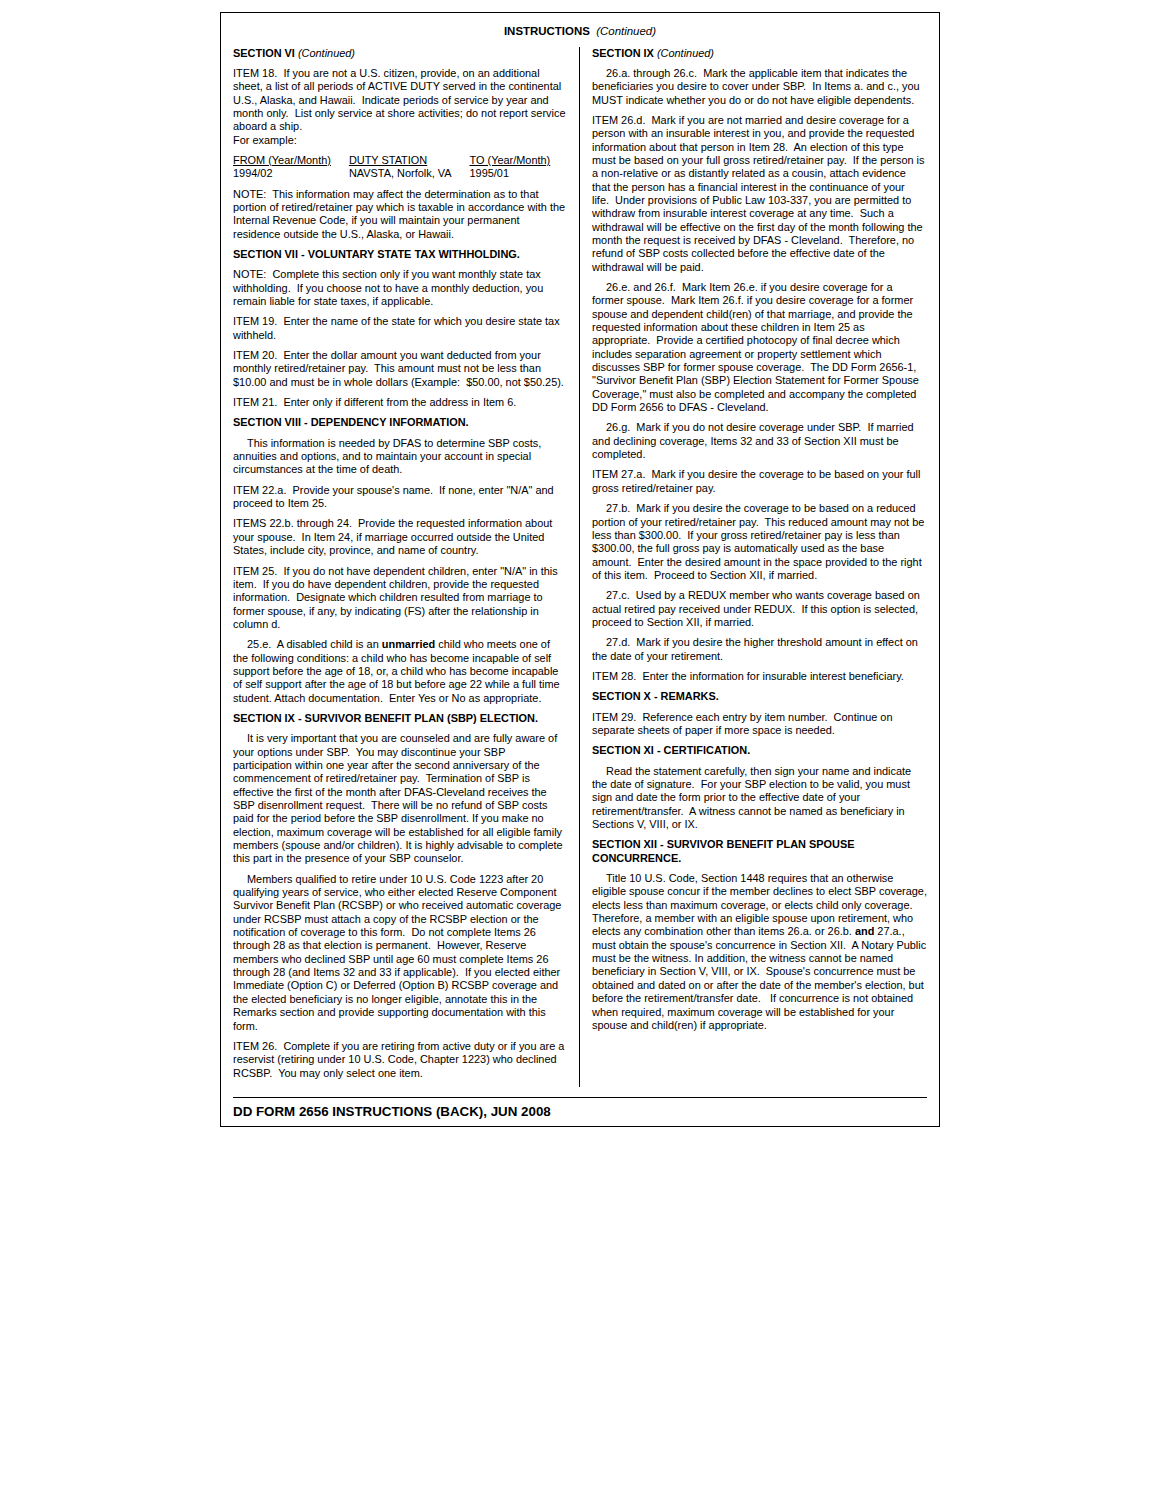INSTRUCTIONS (Continued)
SECTION VI (Continued)
ITEM 18. If you are not a U.S. citizen, provide, on an additional sheet, a list of all periods of ACTIVE DUTY served in the continental U.S., Alaska, and Hawaii. Indicate periods of service by year and month only. List only service at shore activities; do not report service aboard a ship.
For example:
| FROM (Year/Month) | DUTY STATION | TO (Year/Month) |
| 1994/02 | NAVSTA, Norfolk, VA | 1995/01 |
NOTE: This information may affect the determination as to that portion of retired/retainer pay which is taxable in accordance with the Internal Revenue Code, if you will maintain your permanent residence outside the U.S., Alaska, or Hawaii.
SECTION VII - VOLUNTARY STATE TAX WITHHOLDING.
NOTE: Complete this section only if you want monthly state tax withholding. If you choose not to have a monthly deduction, you remain liable for state taxes, if applicable.
ITEM 19. Enter the name of the state for which you desire state tax withheld.
ITEM 20. Enter the dollar amount you want deducted from your monthly retired/retainer pay. This amount must not be less than $10.00 and must be in whole dollars (Example: $50.00, not $50.25).
ITEM 21. Enter only if different from the address in Item 6.
SECTION VIII - DEPENDENCY INFORMATION.
This information is needed by DFAS to determine SBP costs, annuities and options, and to maintain your account in special circumstances at the time of death.
ITEM 22.a. Provide your spouse's name. If none, enter "N/A" and proceed to Item 25.
ITEMS 22.b. through 24. Provide the requested information about your spouse. In Item 24, if marriage occurred outside the United States, include city, province, and name of country.
ITEM 25. If you do not have dependent children, enter "N/A" in this item. If you do have dependent children, provide the requested information. Designate which children resulted from marriage to former spouse, if any, by indicating (FS) after the relationship in column d.
25.e. A disabled child is an unmarried child who meets one of the following conditions: a child who has become incapable of self support before the age of 18, or, a child who has become incapable of self support after the age of 18 but before age 22 while a full time student. Attach documentation. Enter Yes or No as appropriate.
SECTION IX - SURVIVOR BENEFIT PLAN (SBP) ELECTION.
It is very important that you are counseled and are fully aware of your options under SBP. You may discontinue your SBP participation within one year after the second anniversary of the commencement of retired/retainer pay. Termination of SBP is effective the first of the month after DFAS-Cleveland receives the SBP disenrollment request. There will be no refund of SBP costs paid for the period before the SBP disenrollment. If you make no election, maximum coverage will be established for all eligible family members (spouse and/or children). It is highly advisable to complete this part in the presence of your SBP counselor.
Members qualified to retire under 10 U.S. Code 1223 after 20 qualifying years of service, who either elected Reserve Component Survivor Benefit Plan (RCSBP) or who received automatic coverage under RCSBP must attach a copy of the RCSBP election or the notification of coverage to this form. Do not complete Items 26 through 28 as that election is permanent. However, Reserve members who declined SBP until age 60 must complete Items 26 through 28 (and Items 32 and 33 if applicable). If you elected either Immediate (Option C) or Deferred (Option B) RCSBP coverage and the elected beneficiary is no longer eligible, annotate this in the Remarks section and provide supporting documentation with this form.
ITEM 26. Complete if you are retiring from active duty or if you are a reservist (retiring under 10 U.S. Code, Chapter 1223) who declined RCSBP. You may only select one item.
SECTION IX (Continued)
26.a. through 26.c. Mark the applicable item that indicates the beneficiaries you desire to cover under SBP. In Items a. and c., you MUST indicate whether you do or do not have eligible dependents.
ITEM 26.d. Mark if you are not married and desire coverage for a person with an insurable interest in you, and provide the requested information about that person in Item 28. An election of this type must be based on your full gross retired/retainer pay. If the person is a non-relative or as distantly related as a cousin, attach evidence that the person has a financial interest in the continuance of your life. Under provisions of Public Law 103-337, you are permitted to withdraw from insurable interest coverage at any time. Such a withdrawal will be effective on the first day of the month following the month the request is received by DFAS - Cleveland. Therefore, no refund of SBP costs collected before the effective date of the withdrawal will be paid.
26.e. and 26.f. Mark Item 26.e. if you desire coverage for a former spouse. Mark Item 26.f. if you desire coverage for a former spouse and dependent child(ren) of that marriage, and provide the requested information about these children in Item 25 as appropriate. Provide a certified photocopy of final decree which includes separation agreement or property settlement which discusses SBP for former spouse coverage. The DD Form 2656-1, "Survivor Benefit Plan (SBP) Election Statement for Former Spouse Coverage," must also be completed and accompany the completed DD Form 2656 to DFAS - Cleveland.
26.g. Mark if you do not desire coverage under SBP. If married and declining coverage, Items 32 and 33 of Section XII must be completed.
ITEM 27.a. Mark if you desire the coverage to be based on your full gross retired/retainer pay.
27.b. Mark if you desire the coverage to be based on a reduced portion of your retired/retainer pay. This reduced amount may not be less than $300.00. If your gross retired/retainer pay is less than $300.00, the full gross pay is automatically used as the base amount. Enter the desired amount in the space provided to the right of this item. Proceed to Section XII, if married.
27.c. Used by a REDUX member who wants coverage based on actual retired pay received under REDUX. If this option is selected, proceed to Section XII, if married.
27.d. Mark if you desire the higher threshold amount in effect on the date of your retirement.
ITEM 28. Enter the information for insurable interest beneficiary.
SECTION X - REMARKS.
ITEM 29. Reference each entry by item number. Continue on separate sheets of paper if more space is needed.
SECTION XI - CERTIFICATION.
Read the statement carefully, then sign your name and indicate the date of signature. For your SBP election to be valid, you must sign and date the form prior to the effective date of your retirement/transfer. A witness cannot be named as beneficiary in Sections V, VIII, or IX.
SECTION XII - SURVIVOR BENEFIT PLAN SPOUSE CONCURRENCE.
Title 10 U.S. Code, Section 1448 requires that an otherwise eligible spouse concur if the member declines to elect SBP coverage, elects less than maximum coverage, or elects child only coverage. Therefore, a member with an eligible spouse upon retirement, who elects any combination other than items 26.a. or 26.b. and 27.a., must obtain the spouse's concurrence in Section XII. A Notary Public must be the witness. In addition, the witness cannot be named beneficiary in Section V, VIII, or IX. Spouse's concurrence must be obtained and dated on or after the date of the member's election, but before the retirement/transfer date. If concurrence is not obtained when required, maximum coverage will be established for your spouse and child(ren) if appropriate.
DD FORM 2656 INSTRUCTIONS (BACK), JUN 2008